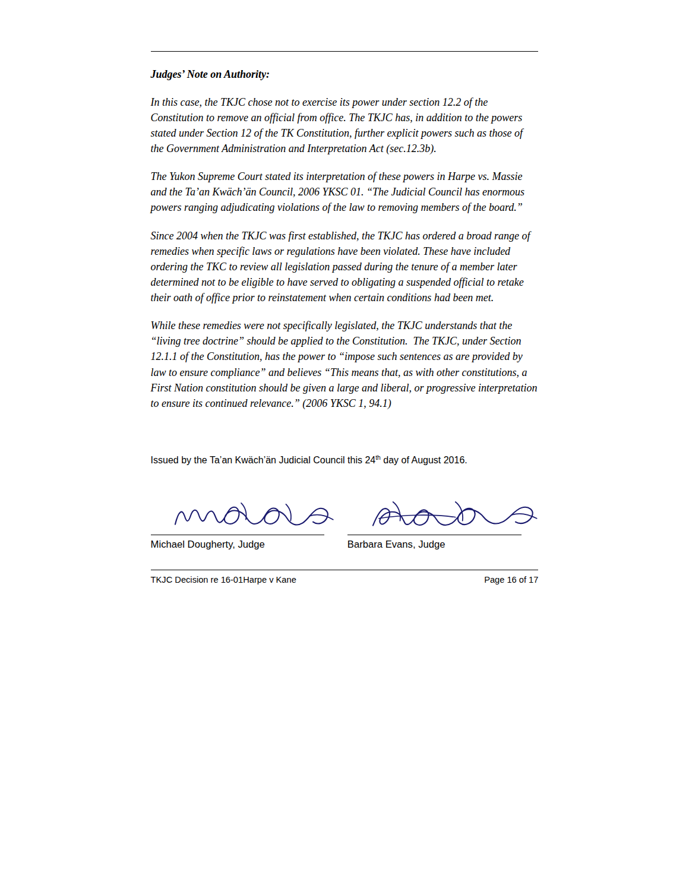Judges’ Note on Authority:
In this case, the TKJC chose not to exercise its power under section 12.2 of the Constitution to remove an official from office. The TKJC has, in addition to the powers stated under Section 12 of the TK Constitution, further explicit powers such as those of the Government Administration and Interpretation Act (sec.12.3b).
The Yukon Supreme Court stated its interpretation of these powers in Harpe vs. Massie and the Ta’an Kwäch’än Council, 2006 YKSC 01. “The Judicial Council has enormous powers ranging adjudicating violations of the law to removing members of the board.”
Since 2004 when the TKJC was first established, the TKJC has ordered a broad range of remedies when specific laws or regulations have been violated. These have included ordering the TKC to review all legislation passed during the tenure of a member later determined not to be eligible to have served to obligating a suspended official to retake their oath of office prior to reinstatement when certain conditions had been met.
While these remedies were not specifically legislated, the TKJC understands that the “living tree doctrine” should be applied to the Constitution. The TKJC, under Section 12.1.1 of the Constitution, has the power to “impose such sentences as are provided by law to ensure compliance” and believes “This means that, as with other constitutions, a First Nation constitution should be given a large and liberal, or progressive interpretation to ensure its continued relevance.” (2006 YKSC 1, 94.1)
Issued by the Ta’an Kwäch’än Judicial Council this 24th day of August 2016.
| Michael Dougherty, Judge | Barbara Evans, Judge |
TKJC Decision re 16-01Harpe v Kane Page 16 of 17